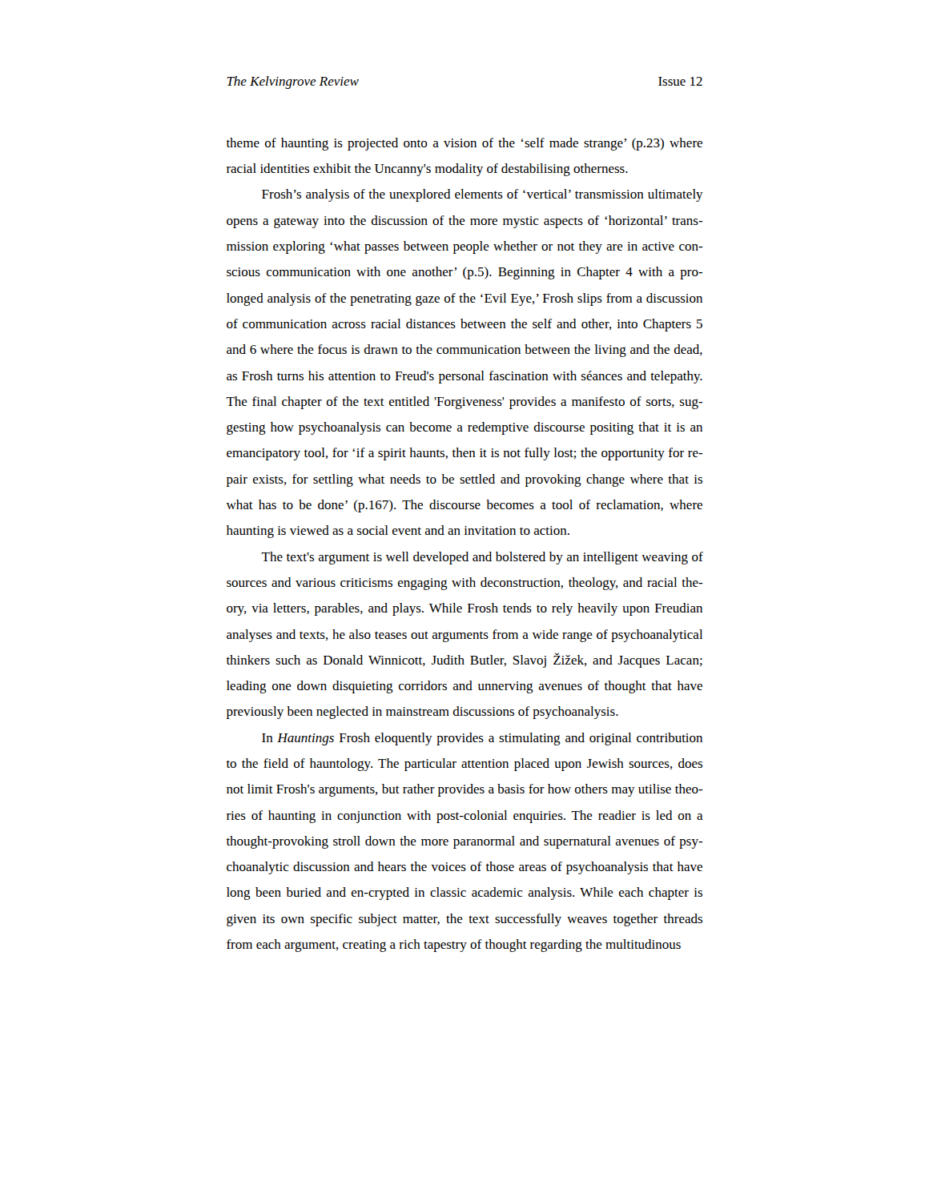The Kelvingrove Review Issue 12
theme of haunting is projected onto a vision of the ‘self made strange’ (p.23) where racial identities exhibit the Uncanny's modality of destabilising otherness.
Frosh’s analysis of the unexplored elements of ‘vertical’ transmission ultimately opens a gateway into the discussion of the more mystic aspects of ‘horizontal’ transmission exploring ‘what passes between people whether or not they are in active conscious communication with one another’ (p.5). Beginning in Chapter 4 with a prolonged analysis of the penetrating gaze of the ‘Evil Eye,’ Frosh slips from a discussion of communication across racial distances between the self and other, into Chapters 5 and 6 where the focus is drawn to the communication between the living and the dead, as Frosh turns his attention to Freud's personal fascination with séances and telepathy. The final chapter of the text entitled 'Forgiveness' provides a manifesto of sorts, suggesting how psychoanalysis can become a redemptive discourse positing that it is an emancipatory tool, for ‘if a spirit haunts, then it is not fully lost; the opportunity for repair exists, for settling what needs to be settled and provoking change where that is what has to be done’ (p.167). The discourse becomes a tool of reclamation, where haunting is viewed as a social event and an invitation to action.
The text's argument is well developed and bolstered by an intelligent weaving of sources and various criticisms engaging with deconstruction, theology, and racial theory, via letters, parables, and plays. While Frosh tends to rely heavily upon Freudian analyses and texts, he also teases out arguments from a wide range of psychoanalytical thinkers such as Donald Winnicott, Judith Butler, Slavoj Žižek, and Jacques Lacan; leading one down disquieting corridors and unnerving avenues of thought that have previously been neglected in mainstream discussions of psychoanalysis.
In Hauntings Frosh eloquently provides a stimulating and original contribution to the field of hauntology. The particular attention placed upon Jewish sources, does not limit Frosh's arguments, but rather provides a basis for how others may utilise theories of haunting in conjunction with post-colonial enquiries. The readier is led on a thought-provoking stroll down the more paranormal and supernatural avenues of psychoanalytic discussion and hears the voices of those areas of psychoanalysis that have long been buried and en-crypted in classic academic analysis. While each chapter is given its own specific subject matter, the text successfully weaves together threads from each argument, creating a rich tapestry of thought regarding the multitudinous